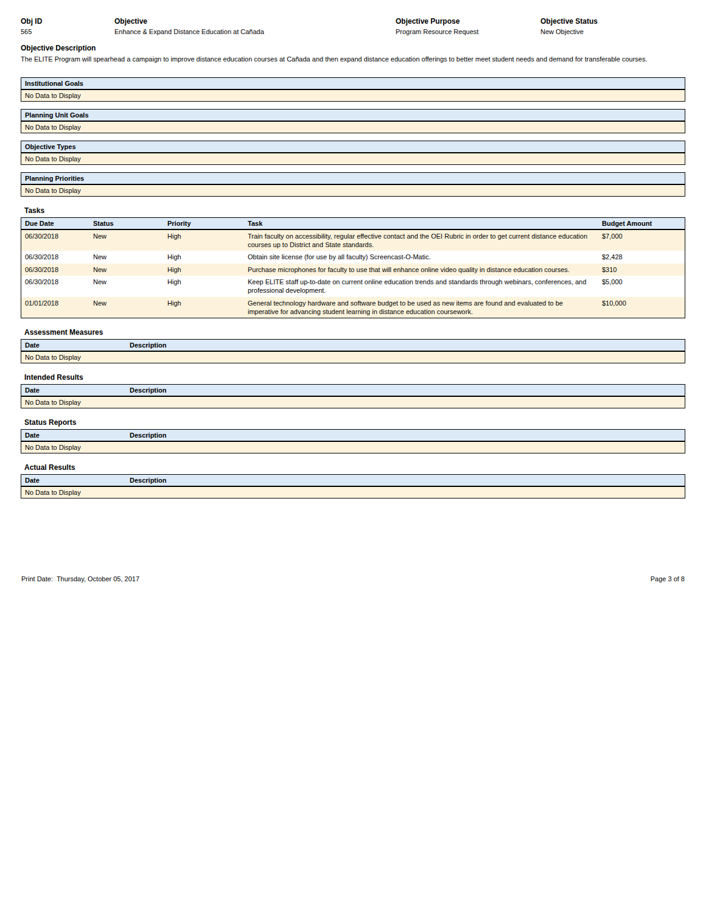| Obj ID | Objective | Objective Purpose | Objective Status |
| --- | --- | --- | --- |
| 565 | Enhance & Expand Distance Education at Cañada | Program Resource Request | New Objective |
Objective Description
The ELITE Program will spearhead a campaign to improve distance education courses at Cañada and then expand distance education offerings to better meet student needs and demand for transferable courses.
| Institutional Goals |
| --- |
| No Data to Display |
| Planning Unit Goals |
| --- |
| No Data to Display |
| Objective Types |
| --- |
| No Data to Display |
| Planning Priorities |
| --- |
| No Data to Display |
Tasks
| Due Date | Status | Priority | Task | Budget Amount |
| --- | --- | --- | --- | --- |
| 06/30/2018 | New | High | Train faculty on accessibility, regular effective contact and the OEI Rubric in order to get current distance education courses up to District and State standards. | $7,000 |
| 06/30/2018 | New | High | Obtain site license (for use by all faculty) Screencast-O-Matic. | $2,428 |
| 06/30/2018 | New | High | Purchase microphones for faculty to use that will enhance online video quality in distance education courses. | $310 |
| 06/30/2018 | New | High | Keep ELITE staff up-to-date on current online education trends and standards through webinars, conferences, and professional development. | $5,000 |
| 01/01/2018 | New | High | General technology hardware and software budget to be used as new items are found and evaluated to be imperative for advancing student learning in distance education coursework. | $10,000 |
Assessment Measures
| Date | Description |
| --- | --- |
| No Data to Display |
Intended Results
| Date | Description |
| --- | --- |
| No Data to Display |
Status Reports
| Date | Description |
| --- | --- |
| No Data to Display |
Actual Results
| Date | Description |
| --- | --- |
| No Data to Display |
| Print Date: Thursday, October 05, 2017 | Page 3 of 8 |